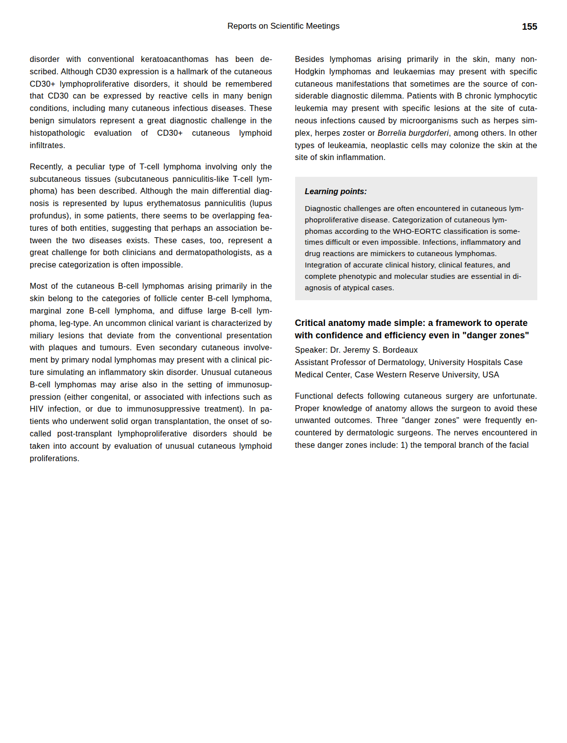Reports on Scientific Meetings 155
disorder with conventional keratoacanthomas has been described. Although CD30 expression is a hallmark of the cutaneous CD30+ lymphoproliferative disorders, it should be remembered that CD30 can be expressed by reactive cells in many benign conditions, including many cutaneous infectious diseases. These benign simulators represent a great diagnostic challenge in the histopathologic evaluation of CD30+ cutaneous lymphoid infiltrates.
Recently, a peculiar type of T-cell lymphoma involving only the subcutaneous tissues (subcutaneous panniculitis-like T-cell lymphoma) has been described. Although the main differential diagnosis is represented by lupus erythematosus panniculitis (lupus profundus), in some patients, there seems to be overlapping features of both entities, suggesting that perhaps an association between the two diseases exists. These cases, too, represent a great challenge for both clinicians and dermatopathologists, as a precise categorization is often impossible.
Most of the cutaneous B-cell lymphomas arising primarily in the skin belong to the categories of follicle center B-cell lymphoma, marginal zone B-cell lymphoma, and diffuse large B-cell lymphoma, leg-type. An uncommon clinical variant is characterized by miliary lesions that deviate from the conventional presentation with plaques and tumours. Even secondary cutaneous involvement by primary nodal lymphomas may present with a clinical picture simulating an inflammatory skin disorder. Unusual cutaneous B-cell lymphomas may arise also in the setting of immunosuppression (either congenital, or associated with infections such as HIV infection, or due to immunosuppressive treatment). In patients who underwent solid organ transplantation, the onset of so-called post-transplant lymphoproliferative disorders should be taken into account by evaluation of unusual cutaneous lymphoid proliferations.
Besides lymphomas arising primarily in the skin, many non-Hodgkin lymphomas and leukaemias may present with specific cutaneous manifestations that sometimes are the source of considerable diagnostic dilemma. Patients with B chronic lymphocytic leukemia may present with specific lesions at the site of cutaneous infections caused by microorganisms such as herpes simplex, herpes zoster or Borrelia burgdorferi, among others. In other types of leukeamia, neoplastic cells may colonize the skin at the site of skin inflammation.
Learning points:
Diagnostic challenges are often encountered in cutaneous lymphoproliferative disease. Categorization of cutaneous lymphomas according to the WHO-EORTC classification is sometimes difficult or even impossible. Infections, inflammatory and drug reactions are mimickers to cutaneous lymphomas. Integration of accurate clinical history, clinical features, and complete phenotypic and molecular studies are essential in diagnosis of atypical cases.
Critical anatomy made simple: a framework to operate with confidence and efficiency even in "danger zones"
Speaker: Dr. Jeremy S. Bordeaux
Assistant Professor of Dermatology, University Hospitals Case Medical Center, Case Western Reserve University, USA
Functional defects following cutaneous surgery are unfortunate. Proper knowledge of anatomy allows the surgeon to avoid these unwanted outcomes. Three "danger zones" were frequently encountered by dermatologic surgeons. The nerves encountered in these danger zones include: 1) the temporal branch of the facial